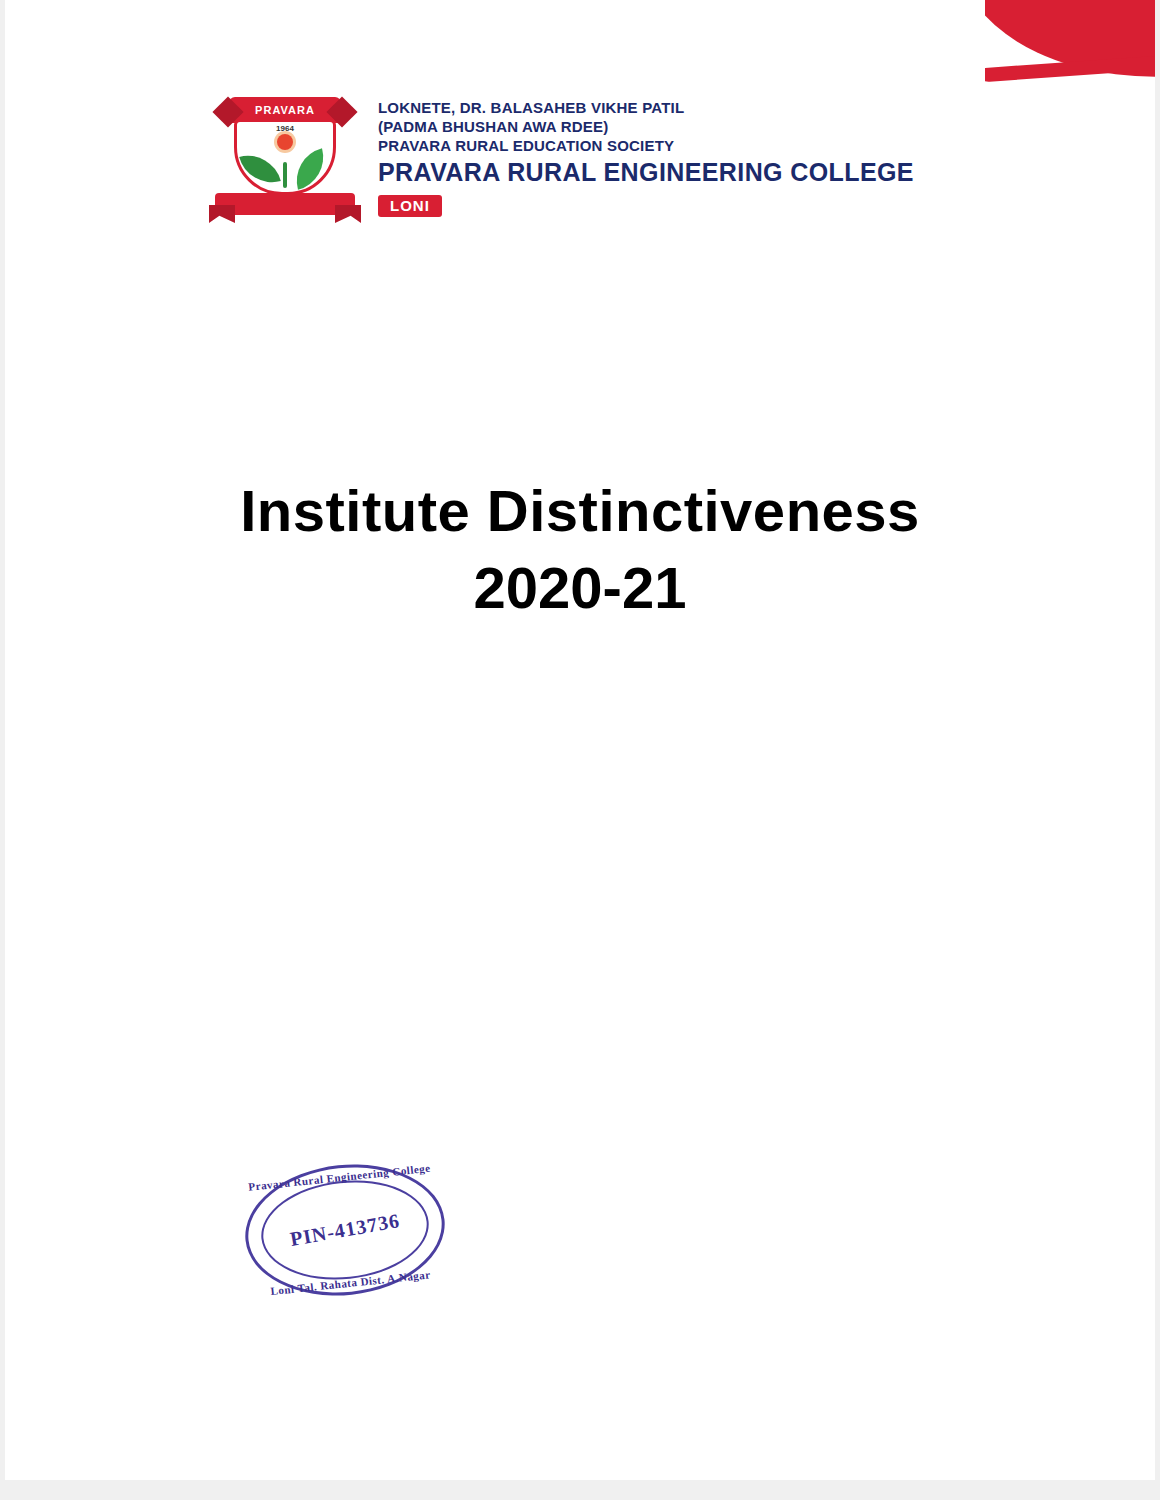PRAVARA
1964
LOKNETE, DR. BALASAHEB VIKHE PATIL
(PADMA BHUSHAN AWA RDEE)
PRAVARA RURAL EDUCATION SOCIETY
PRAVARA RURAL ENGINEERING COLLEGE
LONI
Institute Distinctiveness
2020-21
Pravara Rural Engineering College
PIN-413736
Loni Tal. Rahata Dist. A.Nagar